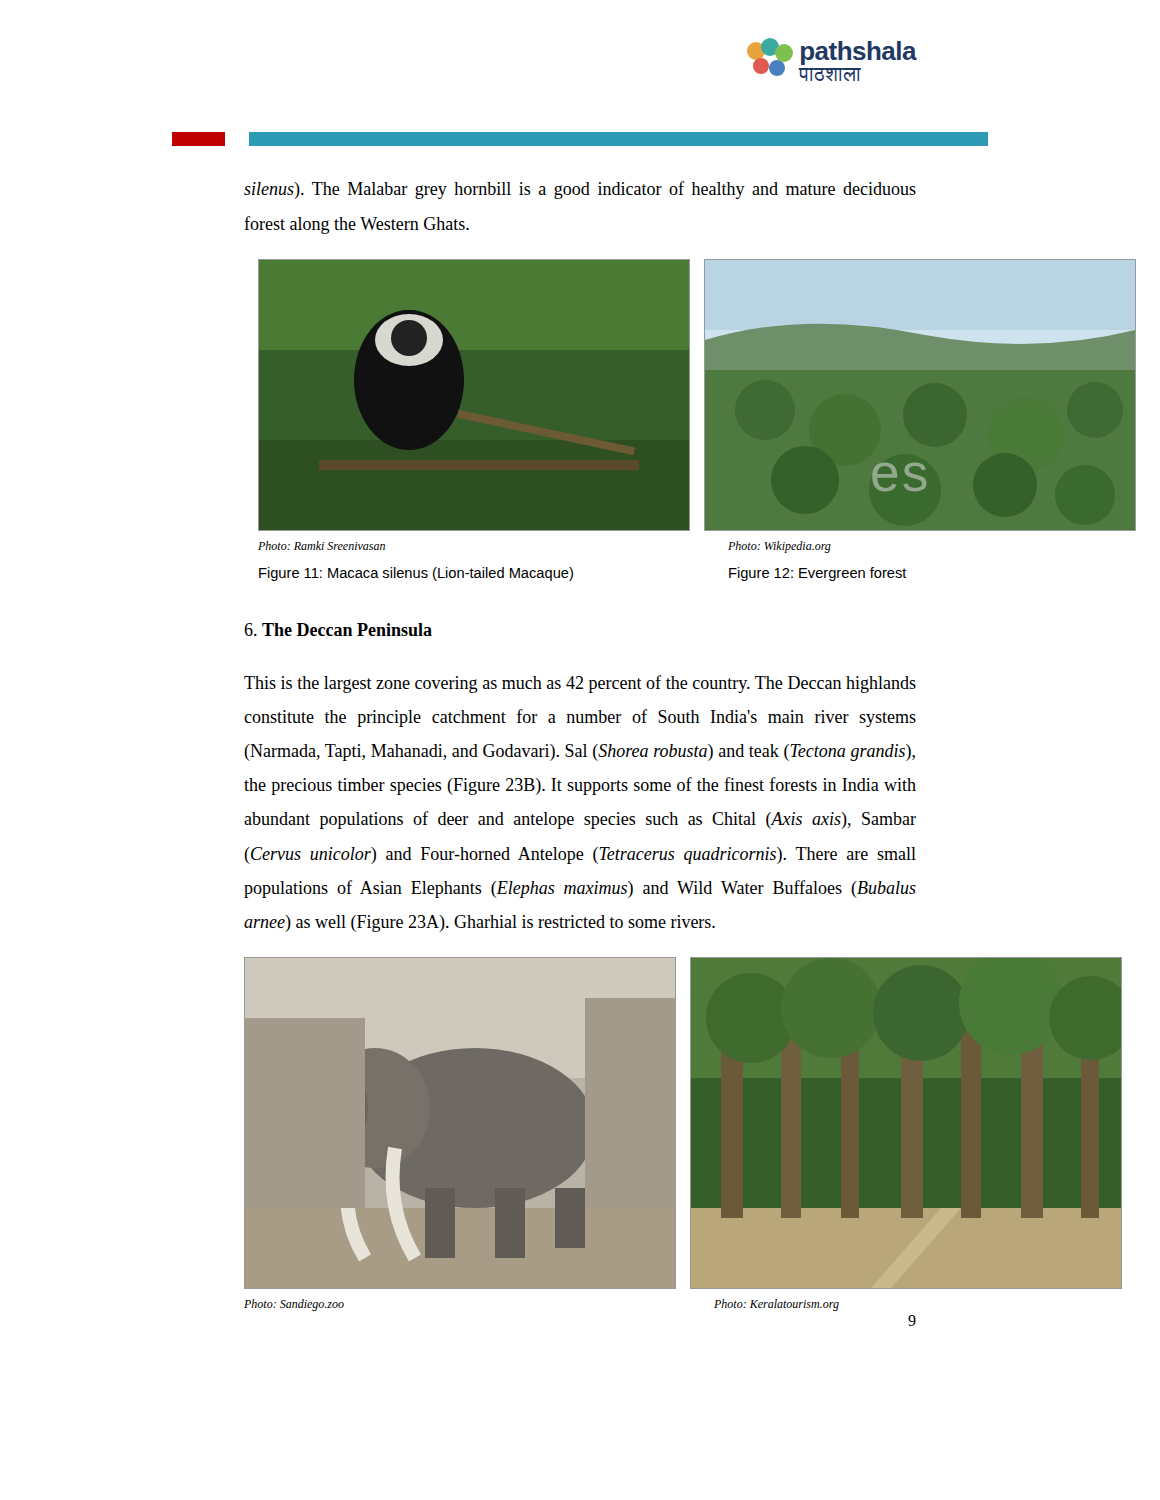pathshala
पाठशाला
silenus). The Malabar grey hornbill is a good indicator of healthy and mature deciduous forest along the Western Ghats.
Photo: Ramki Sreenivasan
Photo: Wikipedia.org
Figure 11: Macaca silenus (Lion-tailed Macaque)
Figure 12: Evergreen forest
6. The Deccan Peninsula
This is the largest zone covering as much as 42 percent of the country. The Deccan highlands constitute the principle catchment for a number of South India's main river systems (Narmada, Tapti, Mahanadi, and Godavari). Sal (Shorea robusta) and teak (Tectona grandis), the precious timber species (Figure 23B). It supports some of the finest forests in India with abundant populations of deer and antelope species such as Chital (Axis axis), Sambar (Cervus unicolor) and Four-horned Antelope (Tetracerus quadricornis). There are small populations of Asian Elephants (Elephas maximus) and Wild Water Buffaloes (Bubalus arnee) as well (Figure 23A). Gharhial is restricted to some rivers.
Photo: Sandiego.zoo
Photo: Keralatourism.org
es
9